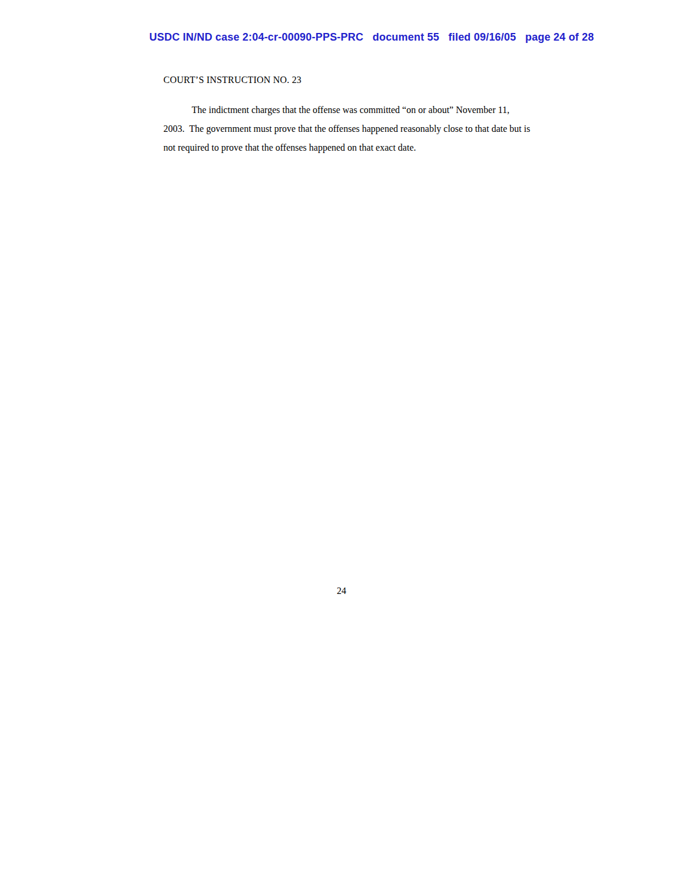USDC IN/ND case 2:04-cr-00090-PPS-PRC document 55 filed 09/16/05 page 24 of 28
COURT’S INSTRUCTION NO. 23
The indictment charges that the offense was committed “on or about” November 11, 2003. The government must prove that the offenses happened reasonably close to that date but is not required to prove that the offenses happened on that exact date.
24